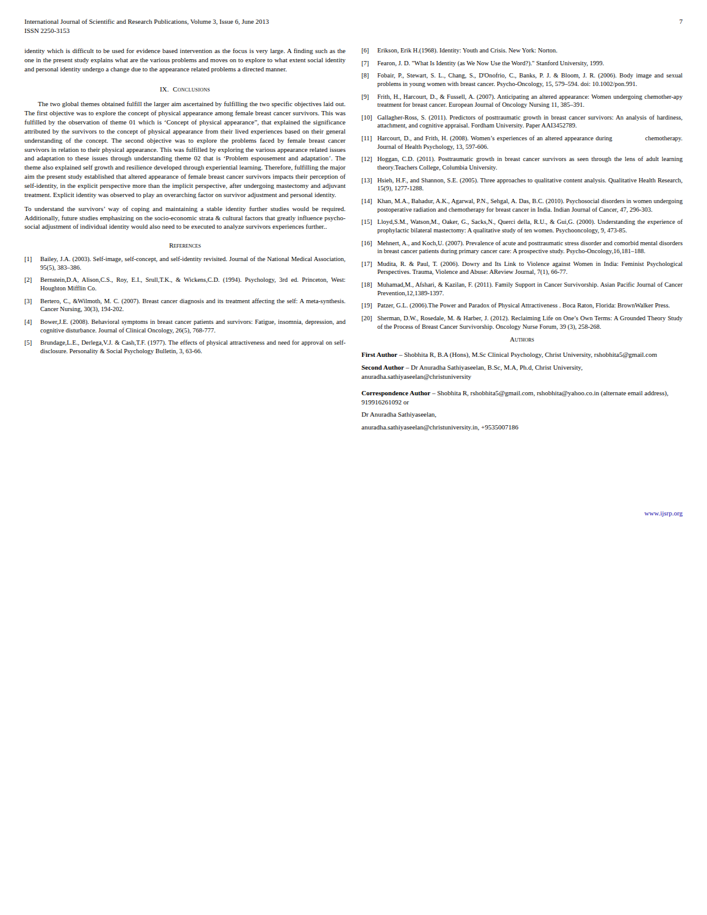International Journal of Scientific and Research Publications, Volume 3, Issue 6, June 2013 ISSN 2250-3153 7
identity which is difficult to be used for evidence based intervention as the focus is very large. A finding such as the one in the present study explains what are the various problems and moves on to explore to what extent social identity and personal identity undergo a change due to the appearance related problems a directed manner.
IX. Conclusions
The two global themes obtained fulfill the larger aim ascertained by fulfilling the two specific objectives laid out. The first objective was to explore the concept of physical appearance among female breast cancer survivors. This was fulfilled by the observation of theme 01 which is ‘Concept of physical appearance”, that explained the significance attributed by the survivors to the concept of physical appearance from their lived experiences based on their general understanding of the concept. The second objective was to explore the problems faced by female breast cancer survivors in relation to their physical appearance. This was fulfilled by exploring the various appearance related issues and adaptation to these issues through understanding theme 02 that is ‘Problem espousement and adaptation’. The theme also explained self growth and resilience developed through experiential learning. Therefore, fulfilling the major aim the present study established that altered appearance of female breast cancer survivors impacts their perception of self-identity, in the explicit perspective more than the implicit perspective, after undergoing mastectomy and adjuvant treatment. Explicit identity was observed to play an overarching factor on survivor adjustment and personal identity.
To understand the survivors’ way of coping and maintaining a stable identity further studies would be required. Additionally, future studies emphasizing on the socio-economic strata & cultural factors that greatly influence psycho-social adjustment of individual identity would also need to be executed to analyze survivors experiences further..
References
Bailey, J.A. (2003). Self-image, self-concept, and self-identity revisited. Journal of the National Medical Association, 95(5), 383–386.
Bernstein,D.A, Alison,C.S., Roy, E.I., Srull,T.K., & Wickens,C.D. (1994). Psychology, 3rd ed. Princeton, West: Houghton Mifflin Co.
Bertero, C., &Wilmoth, M. C. (2007). Breast cancer diagnosis and its treatment affecting the self: A meta-synthesis. Cancer Nursing, 30(3), 194-202.
Bower,J.E. (2008). Behavioral symptoms in breast cancer patients and survivors: Fatigue, insomnia, depression, and cognitive disturbance. Journal of Clinical Oncology, 26(5), 768-777.
Brundage,L.E., Derlega,V.J. & Cash,T.F. (1977). The effects of physical attractiveness and need for approval on self-disclosure. Personality & Social Psychology Bulletin, 3, 63-66.
Erikson, Erik H.(1968). Identity: Youth and Crisis. New York: Norton.
Fearon, J. D. "What Is Identity (as We Now Use the Word?)." Stanford University, 1999.
Fobair, P., Stewart, S. L., Chang, S., D'Onofrio, C., Banks, P. J. & Bloom, J. R. (2006). Body image and sexual problems in young women with breast cancer. Psycho-Oncology, 15, 579–594. doi: 10.1002/pon.991.
Frith, H., Harcourt, D., & Fussell, A. (2007). Anticipating an altered appearance: Women undergoing chemother-apy treatment for breast cancer. European Journal of Oncology Nursing 11, 385–391.
Gallagher-Ross, S. (2011). Predictors of posttraumatic growth in breast cancer survivors: An analysis of hardiness, attachment, and cognitive appraisal. Fordham University. Paper AAI3452789.
Harcourt, D., and Frith, H. (2008). Women’s experiences of an altered appearance during chemotherapy. Journal of Health Psychology, 13, 597-606.
Hoggan, C.D. (2011). Posttraumatic growth in breast cancer survivors as seen through the lens of adult learning theory.Teachers College, Columbia University.
Hsieh, H.F., and Shannon, S.E. (2005). Three approaches to qualitative content analysis. Qualitative Health Research, 15(9), 1277-1288.
Khan, M.A., Bahadur, A.K., Agarwal, P.N., Sehgal, A. Das, B.C. (2010). Psychosocial disorders in women undergoing postoperative radiation and chemotherapy for breast cancer in India. Indian Journal of Cancer, 47, 296-303.
Lloyd,S.M., Watson,M., Oaker, G., Sacks,N., Querci della, R.U., & Gui,G. (2000). Understanding the experience of prophylactic bilateral mastectomy: A qualitative study of ten women. Psychooncology, 9, 473-85.
Mehnert, A., and Koch,U. (2007). Prevalence of acute and posttraumatic stress disorder and comorbid mental disorders in breast cancer patients during primary cancer care: A prospective study. Psycho-Oncology,16,181–188.
Mudita, R. & Paul, T. (2006). Dowry and Its Link to Violence against Women in India: Feminist Psychological Perspectives. Trauma, Violence and Abuse: AReview Journal, 7(1), 66-77.
Muhamad,M., Afshari, & Kazilan, F. (2011). Family Support in Cancer Survivorship. Asian Pacific Journal of Cancer Prevention,12,1389-1397.
Patzer, G.L. (2006).The Power and Paradox of Physical Attractiveness . Boca Raton, Florida: BrownWalker Press.
Sherman, D.W., Rosedale, M. & Harber, J. (2012). Reclaiming Life on One’s Own Terms: A Grounded Theory Study of the Process of Breast Cancer Survivorship. Oncology Nurse Forum, 39 (3), 258-268.
Authors
First Author – Shobhita R, B.A (Hons), M.Sc Clinical Psychology, Christ University, rshobhita5@gmail.com
Second Author – Dr Anuradha Sathiyaseelan, B.Sc, M.A, Ph.d, Christ University, anuradha.sathiyaseelan@christuniversity
Correspondence Author – Shobhita R, rshobhita5@gmail.com, rshobhita@yahoo.co.in (alternate email address), 919916261092 or
Dr Anuradha Sathiyaseelan,
anuradha.sathiyaseelan@christuniversity.in, +9535007186
www.ijsrp.org